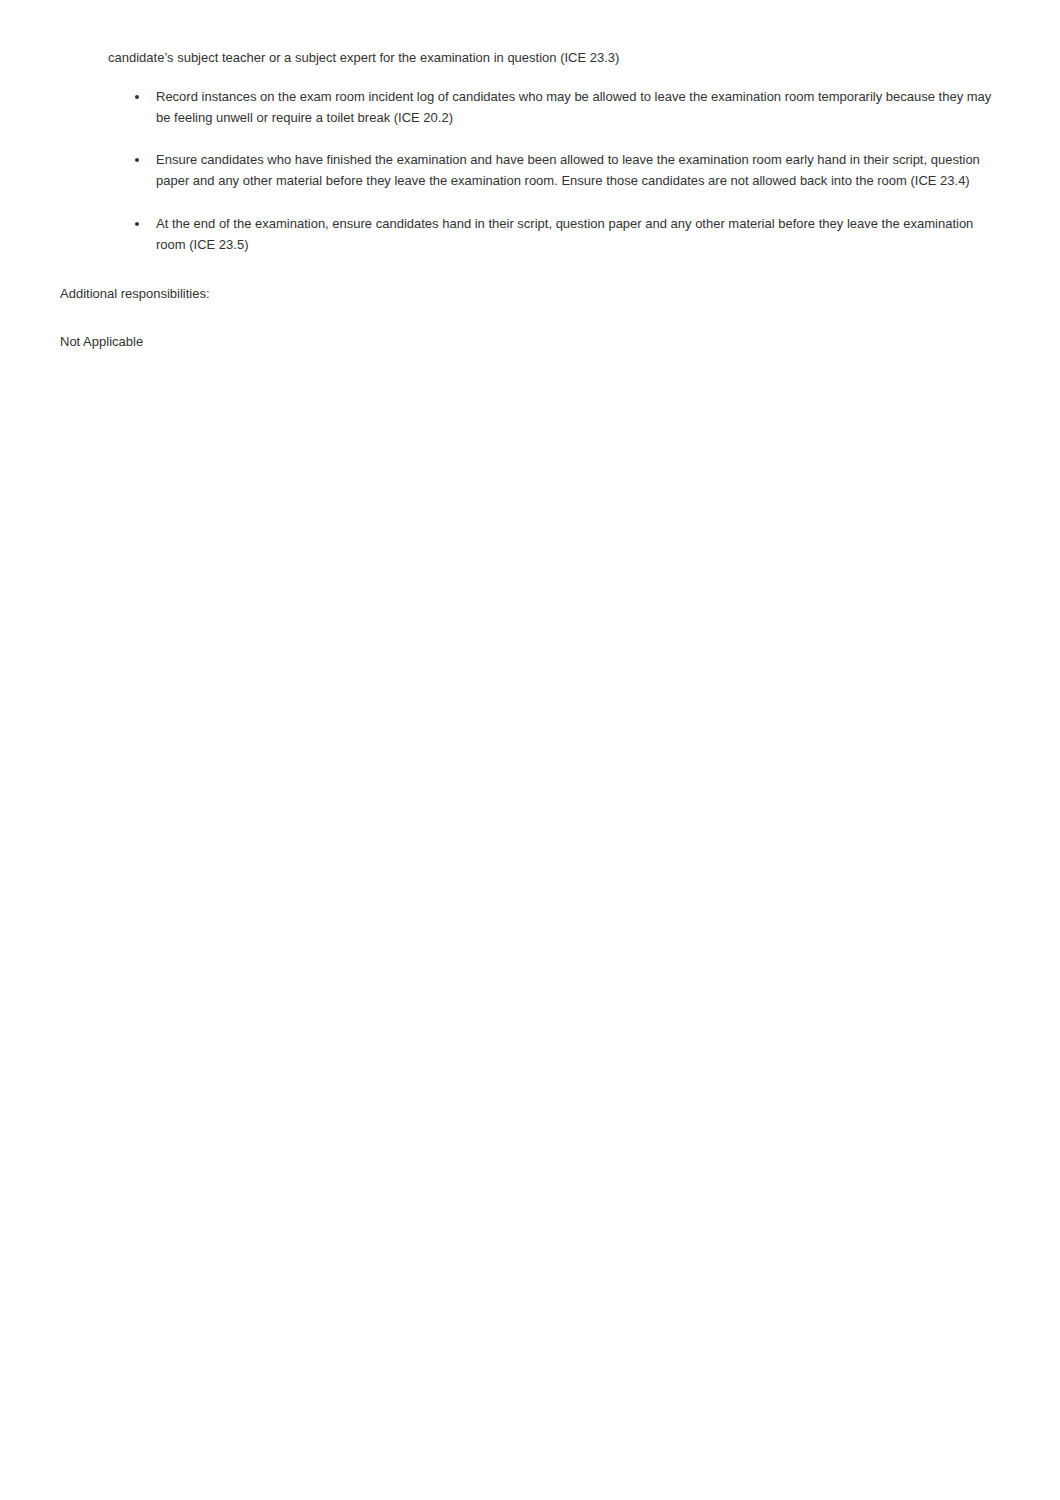candidate’s subject teacher or a subject expert for the examination in question (ICE 23.3)
Record instances on the exam room incident log of candidates who may be allowed to leave the examination room temporarily because they may be feeling unwell or require a toilet break (ICE 20.2)
Ensure candidates who have finished the examination and have been allowed to leave the examination room early hand in their script, question paper and any other material before they leave the examination room. Ensure those candidates are not allowed back into the room (ICE 23.4)
At the end of the examination, ensure candidates hand in their script, question paper and any other material before they leave the examination room (ICE 23.5)
Additional responsibilities:
Not Applicable